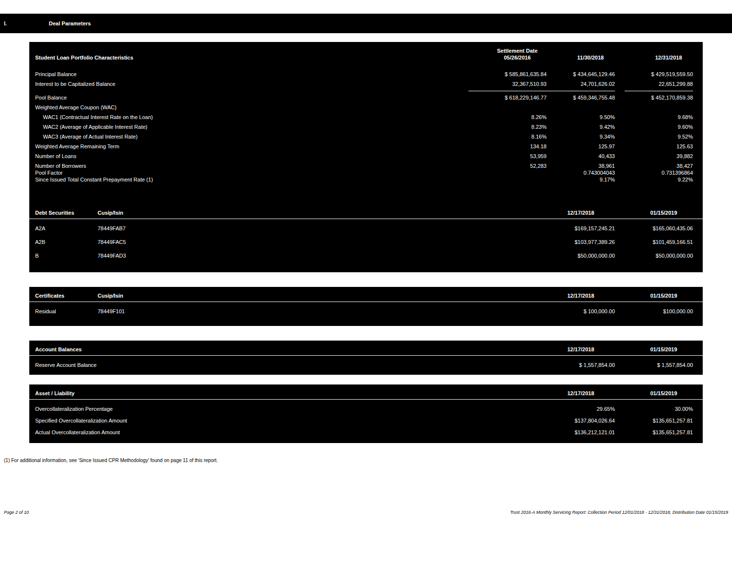I.
Deal Parameters
A
Student Loan Portfolio Characteristics
Settlement Date
05/26/2016
11/30/2018
12/31/2018
Principal Balance
$ 585,861,635.84
$ 434,645,129.46
$ 429,519,559.50
Interest to be Capitalized Balance
32,367,510.93
24,701,626.02
22,651,299.88
Pool Balance
$ 618,229,146.77
$ 459,346,755.48
$ 452,170,859.38
Weighted Average Coupon (WAC)
WAC1 (Contractual Interest Rate on the Loan)
8.26%
9.50%
9.68%
WAC2 (Average of Applicable Interest Rate)
8.23%
9.42%
9.60%
WAC3 (Average of Actual Interest Rate)
8.16%
9.34%
9.52%
Weighted Average Remaining Term
134.18
125.97
125.63
Number of Loans
53,959
40,433
39,882
Number of Borrowers
52,283
38,961
38,427
Pool Factor
0.743004043
0.731396864
Since Issued Total Constant Prepayment Rate (1)
9.17%
9.22%
B
Debt Securities
Cusip/Isin
12/17/2018
01/15/2019
A2A
78449FAB7
$169,157,245.21
$165,060,435.06
A2B
78449FAC5
$103,977,389.26
$101,459,166.51
B
78449FAD3
$50,000,000.00
$50,000,000.00
C
Certificates
Cusip/Isin
12/17/2018
01/15/2019
Residual
78449F101
$ 100,000.00
$100,000.00
D
Account Balances
12/17/2018
01/15/2019
Reserve Account Balance
$ 1,557,854.00
$ 1,557,854.00
E
Asset / Liability
12/17/2018
01/15/2019
Overcollateralization Percentage
29.65%
30.00%
Specified Overcollateralization Amount
$137,804,026.64
$135,651,257.81
Actual Overcollateralization Amount
$136,212,121.01
$135,651,257.81
(1) For additional information, see 'Since Issued CPR Methodology' found on page 11 of this report.
Page 2 of 10
Trust 2016-A Monthly Servicing Report: Collection Period 12/01/2018 - 12/31/2018, Distribution Date 01/15/2019